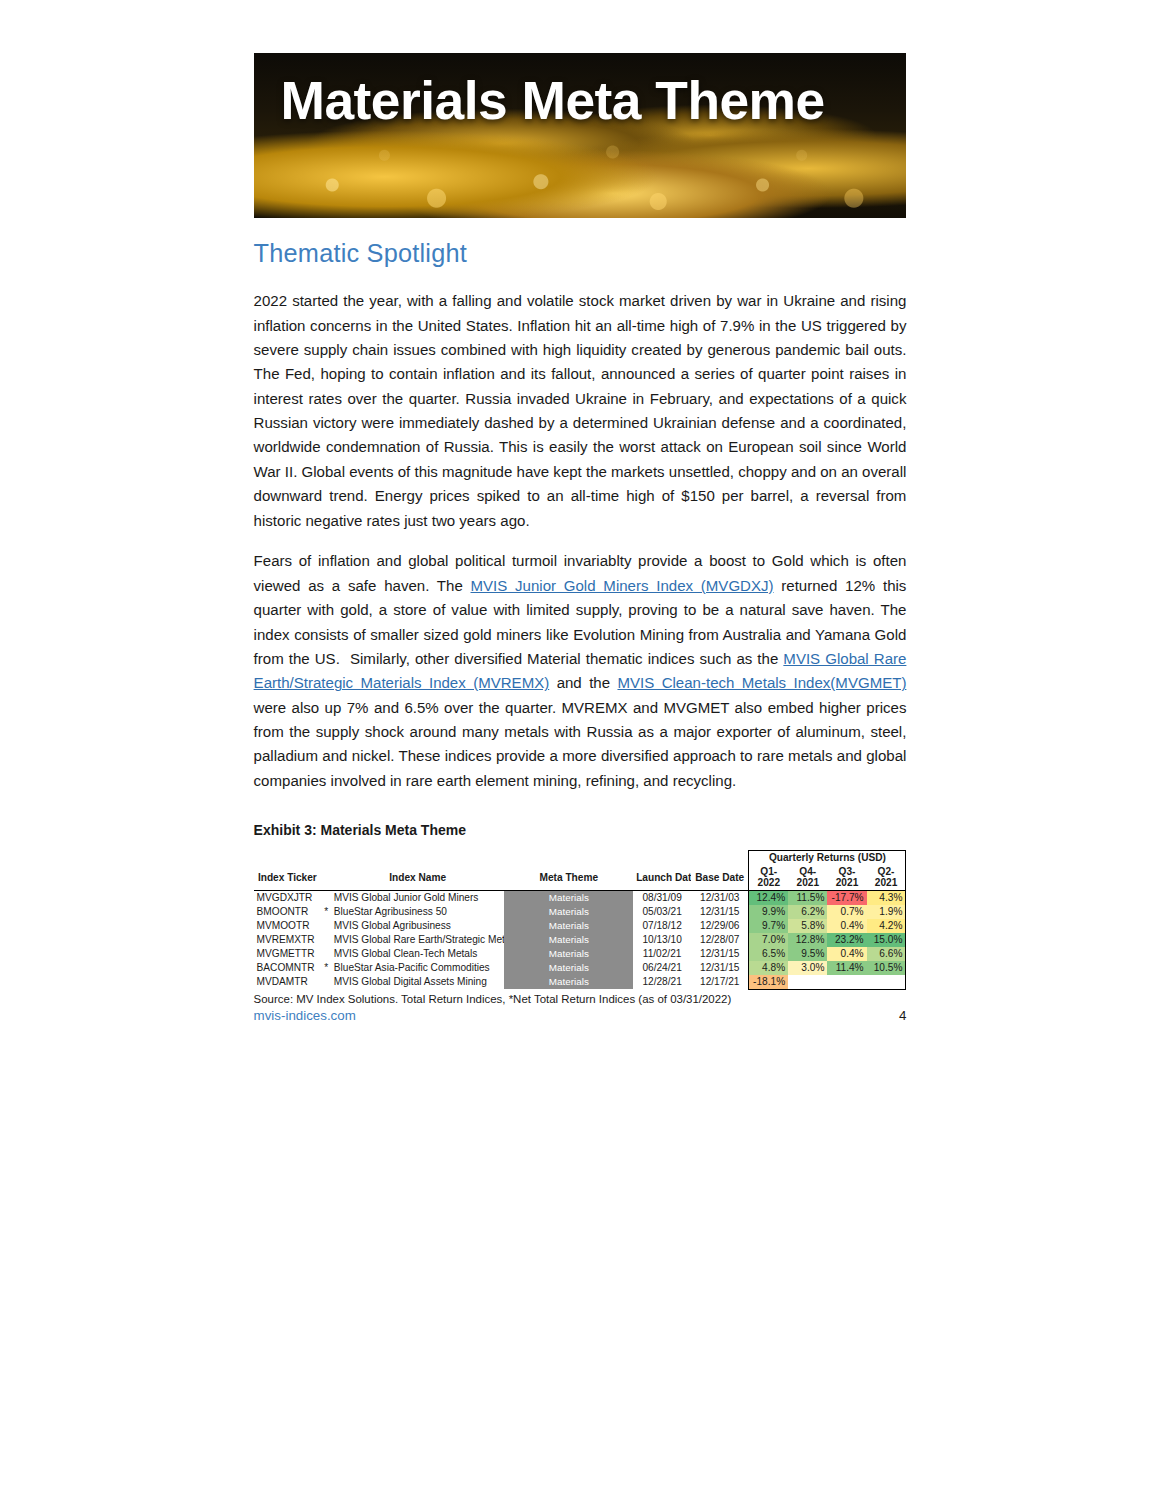Materials Meta Theme
Thematic Spotlight
2022 started the year, with a falling and volatile stock market driven by war in Ukraine and rising inflation concerns in the United States. Inflation hit an all-time high of 7.9% in the US triggered by severe supply chain issues combined with high liquidity created by generous pandemic bail outs. The Fed, hoping to contain inflation and its fallout, announced a series of quarter point raises in interest rates over the quarter. Russia invaded Ukraine in February, and expectations of a quick Russian victory were immediately dashed by a determined Ukrainian defense and a coordinated, worldwide condemnation of Russia. This is easily the worst attack on European soil since World War II. Global events of this magnitude have kept the markets unsettled, choppy and on an overall downward trend. Energy prices spiked to an all-time high of $150 per barrel, a reversal from historic negative rates just two years ago.
Fears of inflation and global political turmoil invariablty provide a boost to Gold which is often viewed as a safe haven. The MVIS Junior Gold Miners Index (MVGDXJ) returned 12% this quarter with gold, a store of value with limited supply, proving to be a natural save haven. The index consists of smaller sized gold miners like Evolution Mining from Australia and Yamana Gold from the US. Similarly, other diversified Material thematic indices such as the MVIS Global Rare Earth/Strategic Materials Index (MVREMX) and the MVIS Clean-tech Metals Index(MVGMET) were also up 7% and 6.5% over the quarter. MVREMX and MVGMET also embed higher prices from the supply shock around many metals with Russia as a major exporter of aluminum, steel, palladium and nickel. These indices provide a more diversified approach to rare metals and global companies involved in rare earth element mining, refining, and recycling.
Exhibit 3: Materials Meta Theme
| | Quarterly Returns (USD) |
| --- | --- |
| Index Ticker | | Index Name | Meta Theme | Launch Date | Base Date | Q1- 2022 | Q4- 2021 | Q3- 2021 | Q2- 2021 |
| MVGDXJTR | | MVIS Global Junior Gold Miners | Materials | 08/31/09 | 12/31/03 | 12.4% | 11.5% | -17.7% | 4.3% |
| BMOONTR | * | BlueStar Agribusiness 50 | Materials | 05/03/21 | 12/31/15 | 9.9% | 6.2% | 0.7% | 1.9% |
| MVMOOTR | | MVIS Global Agribusiness | Materials | 07/18/12 | 12/29/06 | 9.7% | 5.8% | 0.4% | 4.2% |
| MVREMXTR | | MVIS Global Rare Earth/Strategic Metals | Materials | 10/13/10 | 12/28/07 | 7.0% | 12.8% | 23.2% | 15.0% |
| MVGMETTR | | MVIS Global Clean-Tech Metals | Materials | 11/02/21 | 12/31/15 | 6.5% | 9.5% | 0.4% | 6.6% |
| BACOMNTR | * | BlueStar Asia-Pacific Commodities | Materials | 06/24/21 | 12/31/15 | 4.8% | 3.0% | 11.4% | 10.5% |
| MVDAMTR | | MVIS Global Digital Assets Mining | Materials | 12/28/21 | 12/17/21 | -18.1% | | | |
Source: MV Index Solutions. Total Return Indices, *Net Total Return Indices (as of 03/31/2022)
mvis-indices.com 4